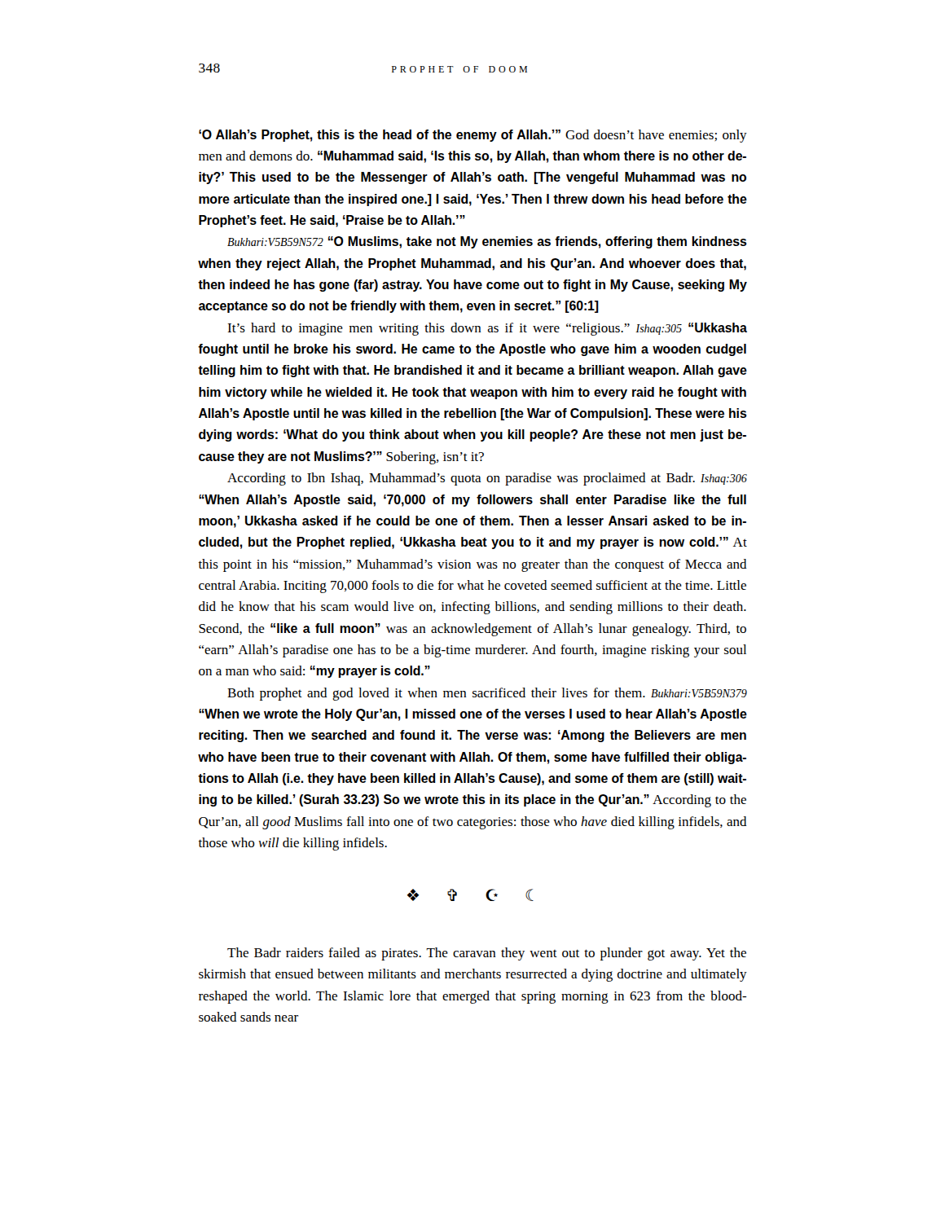348
Prophet of Doom
‘O Allah’s Prophet, this is the head of the enemy of Allah.’” God doesn’t have enemies; only men and demons do. “Muhammad said, ‘Is this so, by Allah, than whom there is no other deity?’ This used to be the Messenger of Allah’s oath. [The vengeful Muhammad was no more articulate than the inspired one.] I said, ‘Yes.’ Then I threw down his head before the Prophet’s feet. He said, ‘Praise be to Allah.’”
Bukhari:V5B59N572 “O Muslims, take not My enemies as friends, offering them kindness when they reject Allah, the Prophet Muhammad, and his Qur’an. And whoever does that, then indeed he has gone (far) astray. You have come out to fight in My Cause, seeking My acceptance so do not be friendly with them, even in secret.” [60:1]
It’s hard to imagine men writing this down as if it were “religious.” Ishaq:305 “Ukkasha fought until he broke his sword. He came to the Apostle who gave him a wooden cudgel telling him to fight with that. He brandished it and it became a brilliant weapon. Allah gave him victory while he wielded it. He took that weapon with him to every raid he fought with Allah’s Apostle until he was killed in the rebellion [the War of Compulsion]. These were his dying words: ‘What do you think about when you kill people? Are these not men just because they are not Muslims?’” Sobering, isn’t it?
According to Ibn Ishaq, Muhammad’s quota on paradise was proclaimed at Badr. Ishaq:306 “When Allah’s Apostle said, ‘70,000 of my followers shall enter Paradise like the full moon,’ Ukkasha asked if he could be one of them. Then a lesser Ansari asked to be included, but the Prophet replied, ‘Ukkasha beat you to it and my prayer is now cold.’” At this point in his “mission,” Muhammad’s vision was no greater than the conquest of Mecca and central Arabia. Inciting 70,000 fools to die for what he coveted seemed sufficient at the time. Little did he know that his scam would live on, infecting billions, and sending millions to their death. Second, the “like a full moon” was an acknowledgement of Allah’s lunar genealogy. Third, to “earn” Allah’s paradise one has to be a big-time murderer. And fourth, imagine risking your soul on a man who said: “my prayer is cold.”
Both prophet and god loved it when men sacrificed their lives for them. Bukhari:V5B59N379 “When we wrote the Holy Qur’an, I missed one of the verses I used to hear Allah’s Apostle reciting. Then we searched and found it. The verse was: ‘Among the Believers are men who have been true to their covenant with Allah. Of them, some have fulfilled their obligations to Allah (i.e. they have been killed in Allah’s Cause), and some of them are (still) waiting to be killed.’ (Surah 33.23) So we wrote this in its place in the Qur’an.” According to the Qur’an, all good Muslims fall into one of two categories: those who have died killing infidels, and those who will die killing infidels.
❖✞☪☾
The Badr raiders failed as pirates. The caravan they went out to plunder got away. Yet the skirmish that ensued between militants and merchants resurrected a dying doctrine and ultimately reshaped the world. The Islamic lore that emerged that spring morning in 623 from the blood-soaked sands near